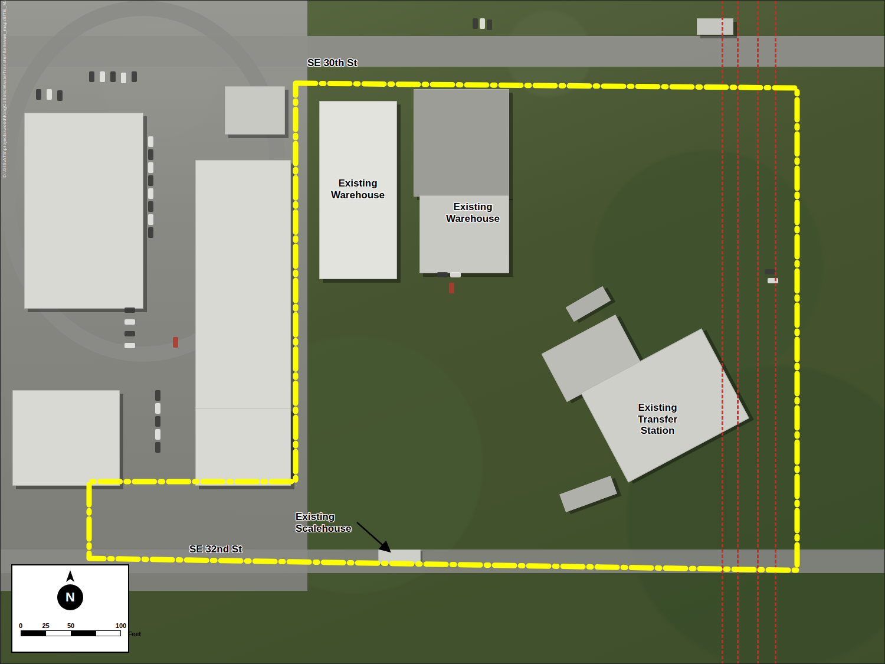SE 30th St
SE 32nd St
Existing
Warehouse
Existing
Warehouse
Existing
Transfer
Station
Existing
Scalehouse
D:\GIS\ATS\projects\wood\KingCoSolidWaste\Transfer\Bellevue_map\SITE_MAP_4_POWERPOINT_GIS\Bellevue_MP2010 @ 12:51:01 PM
N
North arrow
0 25 50 100
Feet